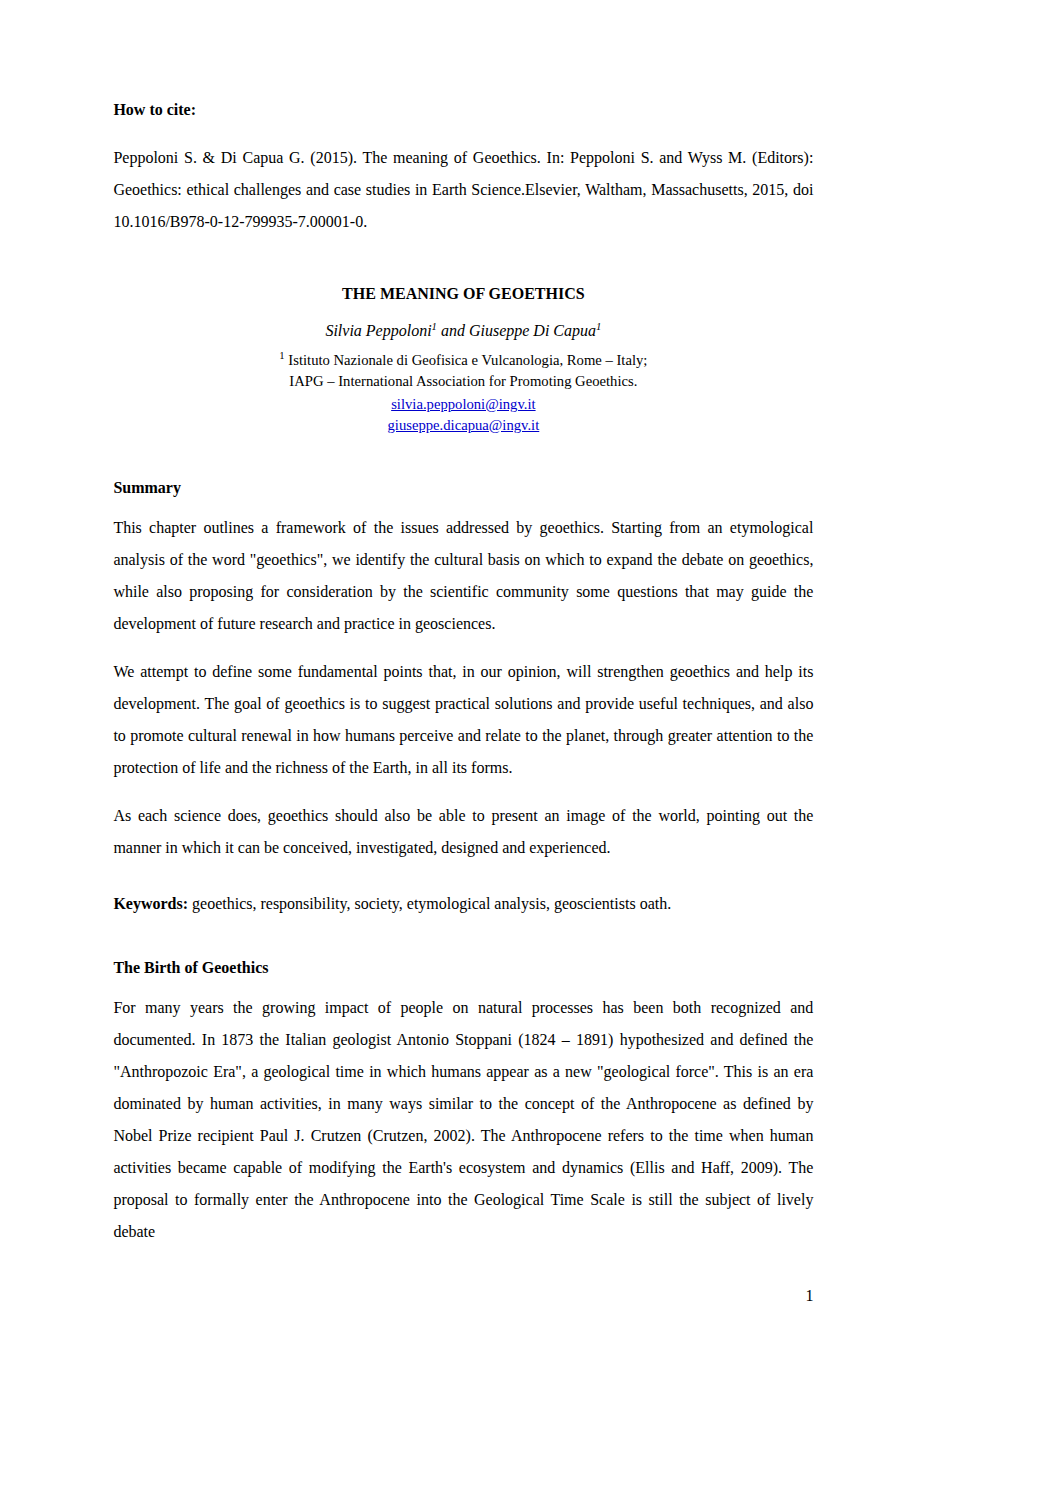How to cite:
Peppoloni S. & Di Capua G. (2015). The meaning of Geoethics. In: Peppoloni S. and Wyss M. (Editors): Geoethics: ethical challenges and case studies in Earth Science.Elsevier, Waltham, Massachusetts, 2015, doi 10.1016/B978-0-12-799935-7.00001-0.
THE MEANING OF GEOETHICS
Silvia Peppoloni1 and Giuseppe Di Capua1
1 Istituto Nazionale di Geofisica e Vulcanologia, Rome – Italy;
IAPG – International Association for Promoting Geoethics.
silvia.peppoloni@ingv.it
giuseppe.dicapua@ingv.it
Summary
This chapter outlines a framework of the issues addressed by geoethics. Starting from an etymological analysis of the word "geoethics", we identify the cultural basis on which to expand the debate on geoethics, while also proposing for consideration by the scientific community some questions that may guide the development of future research and practice in geosciences.
We attempt to define some fundamental points that, in our opinion, will strengthen geoethics and help its development. The goal of geoethics is to suggest practical solutions and provide useful techniques, and also to promote cultural renewal in how humans perceive and relate to the planet, through greater attention to the protection of life and the richness of the Earth, in all its forms.
As each science does, geoethics should also be able to present an image of the world, pointing out the manner in which it can be conceived, investigated, designed and experienced.
Keywords: geoethics, responsibility, society, etymological analysis, geoscientists oath.
The Birth of Geoethics
For many years the growing impact of people on natural processes has been both recognized and documented. In 1873 the Italian geologist Antonio Stoppani (1824 – 1891) hypothesized and defined the "Anthropozoic Era", a geological time in which humans appear as a new "geological force". This is an era dominated by human activities, in many ways similar to the concept of the Anthropocene as defined by Nobel Prize recipient Paul J. Crutzen (Crutzen, 2002). The Anthropocene refers to the time when human activities became capable of modifying the Earth's ecosystem and dynamics (Ellis and Haff, 2009). The proposal to formally enter the Anthropocene into the Geological Time Scale is still the subject of lively debate
1